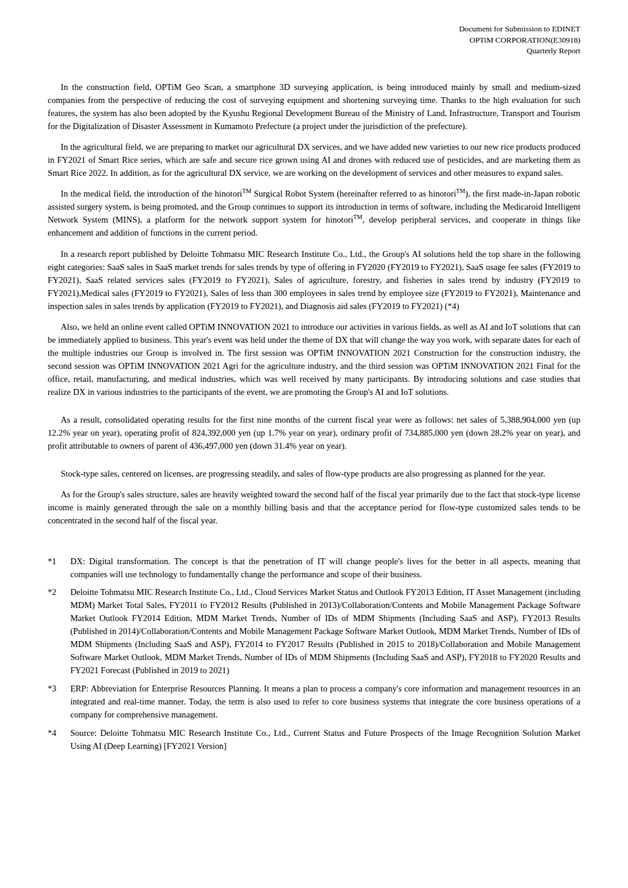Document for Submission to EDINET
OPTiM CORPORATION(E30918)
Quarterly Report
In the construction field, OPTiM Geo Scan, a smartphone 3D surveying application, is being introduced mainly by small and medium-sized companies from the perspective of reducing the cost of surveying equipment and shortening surveying time. Thanks to the high evaluation for such features, the system has also been adopted by the Kyushu Regional Development Bureau of the Ministry of Land, Infrastructure, Transport and Tourism for the Digitalization of Disaster Assessment in Kumamoto Prefecture (a project under the jurisdiction of the prefecture).
In the agricultural field, we are preparing to market our agricultural DX services, and we have added new varieties to our new rice products produced in FY2021 of Smart Rice series, which are safe and secure rice grown using AI and drones with reduced use of pesticides, and are marketing them as Smart Rice 2022. In addition, as for the agricultural DX service, we are working on the development of services and other measures to expand sales.
In the medical field, the introduction of the hinotoriTM Surgical Robot System (hereinafter referred to as hinotoriTM), the first made-in-Japan robotic assisted surgery system, is being promoted, and the Group continues to support its introduction in terms of software, including the Medicaroid Intelligent Network System (MINS), a platform for the network support system for hinotoriTM, develop peripheral services, and cooperate in things like enhancement and addition of functions in the current period.
In a research report published by Deloitte Tohmatsu MIC Research Institute Co., Ltd., the Group's AI solutions held the top share in the following eight categories: SaaS sales in SaaS market trends for sales trends by type of offering in FY2020 (FY2019 to FY2021), SaaS usage fee sales (FY2019 to FY2021), SaaS related services sales (FY2019 to FY2021), Sales of agriculture, forestry, and fisheries in sales trend by industry (FY2019 to FY2021),Medical sales (FY2019 to FY2021), Sales of less than 300 employees in sales trend by employee size (FY2019 to FY2021), Maintenance and inspection sales in sales trends by application (FY2019 to FY2021), and Diagnosis aid sales (FY2019 to FY2021) (*4)
Also, we held an online event called OPTiM INNOVATION 2021 to introduce our activities in various fields, as well as AI and IoT solutions that can be immediately applied to business. This year's event was held under the theme of DX that will change the way you work, with separate dates for each of the multiple industries our Group is involved in. The first session was OPTiM INNOVATION 2021 Construction for the construction industry, the second session was OPTiM INNOVATION 2021 Agri for the agriculture industry, and the third session was OPTiM INNOVATION 2021 Final for the office, retail, manufacturing, and medical industries, which was well received by many participants. By introducing solutions and case studies that realize DX in various industries to the participants of the event, we are promoting the Group's AI and IoT solutions.
As a result, consolidated operating results for the first nine months of the current fiscal year were as follows: net sales of 5,388,904,000 yen (up 12.2% year on year), operating profit of 824,392,000 yen (up 1.7% year on year), ordinary profit of 734,885,000 yen (down 28.2% year on year), and profit attributable to owners of parent of 436,497,000 yen (down 31.4% year on year).
Stock-type sales, centered on licenses, are progressing steadily, and sales of flow-type products are also progressing as planned for the year.
As for the Group's sales structure, sales are heavily weighted toward the second half of the fiscal year primarily due to the fact that stock-type license income is mainly generated through the sale on a monthly billing basis and that the acceptance period for flow-type customized sales tends to be concentrated in the second half of the fiscal year.
*1 DX: Digital transformation. The concept is that the penetration of IT will change people's lives for the better in all aspects, meaning that companies will use technology to fundamentally change the performance and scope of their business.
*2 Deloitte Tohmatsu MIC Research Institute Co., Ltd., Cloud Services Market Status and Outlook FY2013 Edition, IT Asset Management (including MDM) Market Total Sales, FY2011 to FY2012 Results (Published in 2013)/Collaboration/Contents and Mobile Management Package Software Market Outlook FY2014 Edition, MDM Market Trends, Number of IDs of MDM Shipments (Including SaaS and ASP), FY2013 Results (Published in 2014)/Collaboration/Contents and Mobile Management Package Software Market Outlook, MDM Market Trends, Number of IDs of MDM Shipments (Including SaaS and ASP), FY2014 to FY2017 Results (Published in 2015 to 2018)/Collaboration and Mobile Management Software Market Outlook, MDM Market Trends, Number of IDs of MDM Shipments (Including SaaS and ASP), FY2018 to FY2020 Results and FY2021 Forecast (Published in 2019 to 2021)
*3 ERP: Abbreviation for Enterprise Resources Planning. It means a plan to process a company's core information and management resources in an integrated and real-time manner. Today, the term is also used to refer to core business systems that integrate the core business operations of a company for comprehensive management.
*4 Source: Deloitte Tohmatsu MIC Research Institute Co., Ltd., Current Status and Future Prospects of the Image Recognition Solution Market Using AI (Deep Learning) [FY2021 Version]